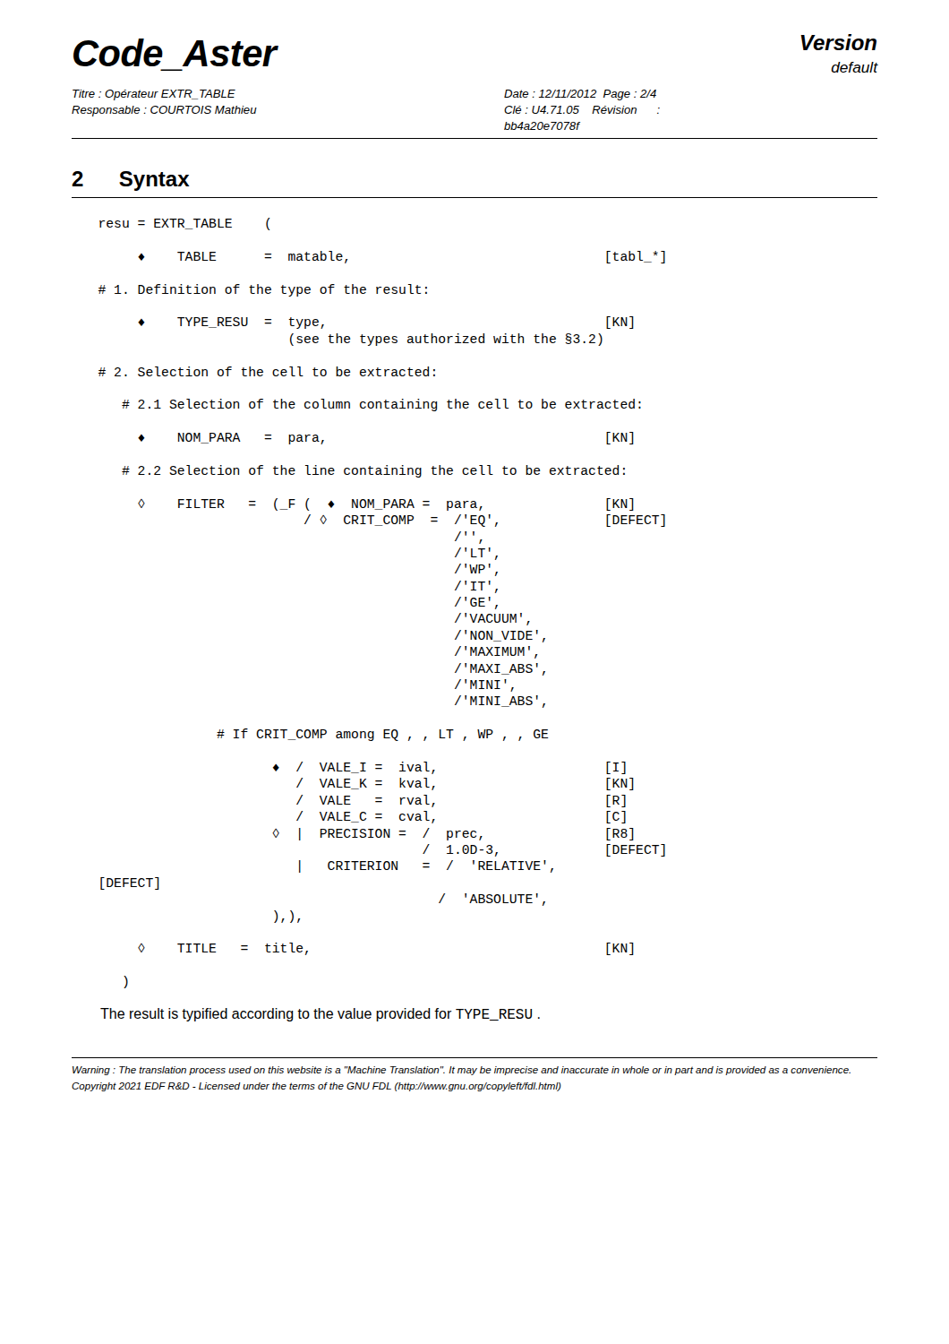Versiondefault
Code_Aster
| Titre : Opérateur EXTR_TABLE | Date : 12/11/2012 Page : 2/4 |
| Responsable : COURTOIS Mathieu | Clé : U4.71.05 Révision : |
| | bb4a20e7078f |
2 Syntax
resu = EXTR_TABLE    (

     ♦    TABLE      =  matable,                                [tabl_*]

# 1. Definition of the type of the result:

     ♦    TYPE_RESU  =  type,                                   [KN]
                        (see the types authorized with the §3.2)

# 2. Selection of the cell to be extracted:

   # 2.1 Selection of the column containing the cell to be extracted:

     ♦    NOM_PARA   =  para,                                   [KN]

   # 2.2 Selection of the line containing the cell to be extracted:

     ◊    FILTER   =  (_F (  ♦  NOM_PARA =  para,               [KN]
                          / ◊  CRIT_COMP  =  /'EQ',             [DEFECT]
                                             /'',
                                             /'LT',
                                             /'WP',
                                             /'IT',
                                             /'GE',
                                             /'VACUUM',
                                             /'NON_VIDE',
                                             /'MAXIMUM',
                                             /'MAXI_ABS',
                                             /'MINI',
                                             /'MINI_ABS',

               # If CRIT_COMP among EQ , , LT , WP , , GE

                      ♦  /  VALE_I =  ival,                     [I]
                         /  VALE_K =  kval,                     [KN]
                         /  VALE   =  rval,                     [R]
                         /  VALE_C =  cval,                     [C]
                      ◊  |  PRECISION =  /  prec,               [R8]
                                         /  1.0D-3,             [DEFECT]
                         |   CRITERION   =  /  'RELATIVE',
[DEFECT]
                                           /  'ABSOLUTE',
                      ),),

     ◊    TITLE   =  title,                                     [KN]

   )
The result is typified according to the value provided for TYPE_RESU .
Warning : The translation process used on this website is a "Machine Translation". It may be imprecise and inaccurate in whole or in part and is provided as a convenience.
Copyright 2021 EDF R&D - Licensed under the terms of the GNU FDL (http://www.gnu.org/copyleft/fdl.html)